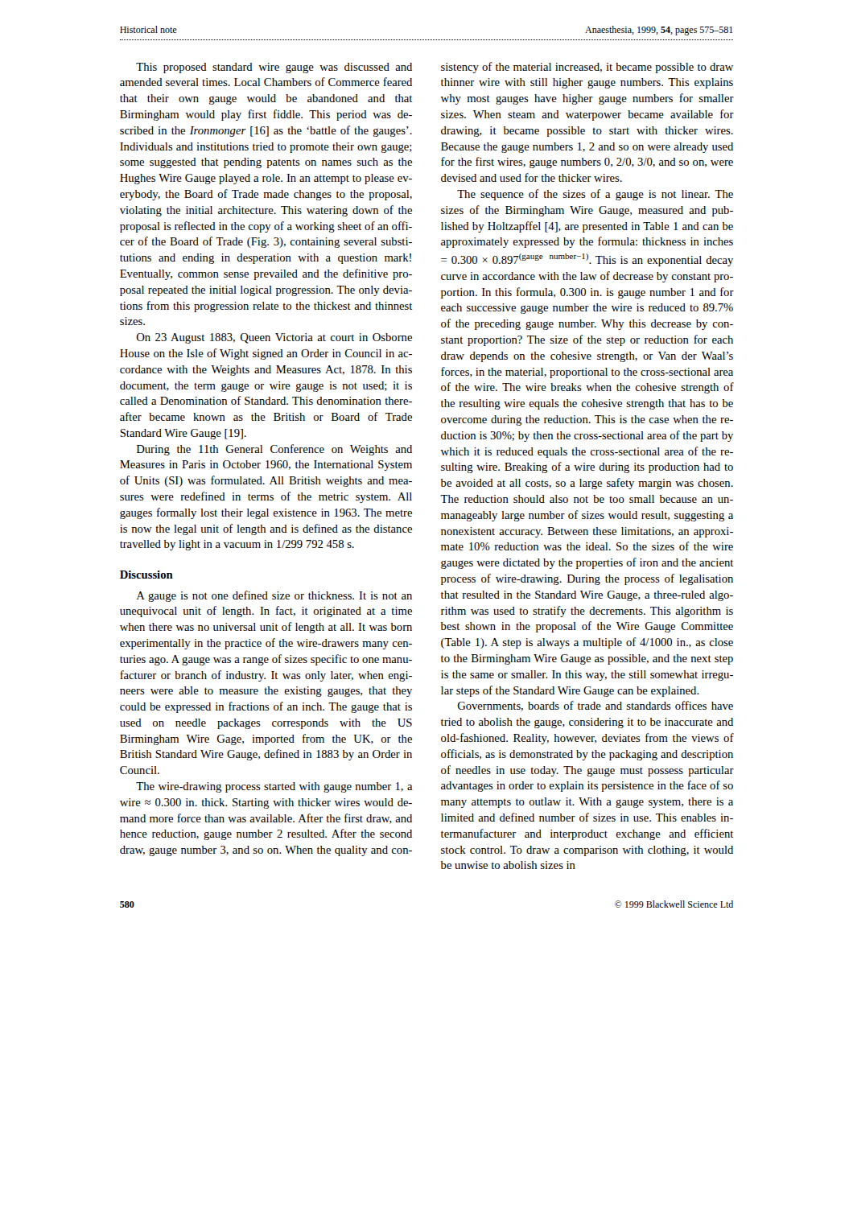Historical note Anaesthesia, 1999, 54, pages 575–581
This proposed standard wire gauge was discussed and amended several times. Local Chambers of Commerce feared that their own gauge would be abandoned and that Birmingham would play first fiddle. This period was described in the Ironmonger [16] as the ‘battle of the gauges’. Individuals and institutions tried to promote their own gauge; some suggested that pending patents on names such as the Hughes Wire Gauge played a role. In an attempt to please everybody, the Board of Trade made changes to the proposal, violating the initial architecture. This watering down of the proposal is reflected in the copy of a working sheet of an officer of the Board of Trade (Fig. 3), containing several substitutions and ending in desperation with a question mark! Eventually, common sense prevailed and the definitive proposal repeated the initial logical progression. The only deviations from this progression relate to the thickest and thinnest sizes.
On 23 August 1883, Queen Victoria at court in Osborne House on the Isle of Wight signed an Order in Council in accordance with the Weights and Measures Act, 1878. In this document, the term gauge or wire gauge is not used; it is called a Denomination of Standard. This denomination thereafter became known as the British or Board of Trade Standard Wire Gauge [19].
During the 11th General Conference on Weights and Measures in Paris in October 1960, the International System of Units (SI) was formulated. All British weights and measures were redefined in terms of the metric system. All gauges formally lost their legal existence in 1963. The metre is now the legal unit of length and is defined as the distance travelled by light in a vacuum in 1/299 792 458 s.
Discussion
A gauge is not one defined size or thickness. It is not an unequivocal unit of length. In fact, it originated at a time when there was no universal unit of length at all. It was born experimentally in the practice of the wire-drawers many centuries ago. A gauge was a range of sizes specific to one manufacturer or branch of industry. It was only later, when engineers were able to measure the existing gauges, that they could be expressed in fractions of an inch. The gauge that is used on needle packages corresponds with the US Birmingham Wire Gage, imported from the UK, or the British Standard Wire Gauge, defined in 1883 by an Order in Council.
The wire-drawing process started with gauge number 1, a wire ≈ 0.300 in. thick. Starting with thicker wires would demand more force than was available. After the first draw, and hence reduction, gauge number 2 resulted. After the second draw, gauge number 3, and so on. When the quality and consistency of the material increased, it became possible to draw thinner wire with still higher gauge numbers. This explains why most gauges have higher gauge numbers for smaller sizes. When steam and waterpower became available for drawing, it became possible to start with thicker wires. Because the gauge numbers 1, 2 and so on were already used for the first wires, gauge numbers 0, 2/0, 3/0, and so on, were devised and used for the thicker wires.
The sequence of the sizes of a gauge is not linear. The sizes of the Birmingham Wire Gauge, measured and published by Holtzapffel [4], are presented in Table 1 and can be approximately expressed by the formula: thickness in inches = 0.300 × 0.897(gauge number−1). This is an exponential decay curve in accordance with the law of decrease by constant proportion. In this formula, 0.300 in. is gauge number 1 and for each successive gauge number the wire is reduced to 89.7% of the preceding gauge number. Why this decrease by constant proportion? The size of the step or reduction for each draw depends on the cohesive strength, or Van der Waal’s forces, in the material, proportional to the cross-sectional area of the wire. The wire breaks when the cohesive strength of the resulting wire equals the cohesive strength that has to be overcome during the reduction. This is the case when the reduction is 30%; by then the cross-sectional area of the part by which it is reduced equals the cross-sectional area of the resulting wire. Breaking of a wire during its production had to be avoided at all costs, so a large safety margin was chosen. The reduction should also not be too small because an unmanageably large number of sizes would result, suggesting a nonexistent accuracy. Between these limitations, an approximate 10% reduction was the ideal. So the sizes of the wire gauges were dictated by the properties of iron and the ancient process of wire-drawing. During the process of legalisation that resulted in the Standard Wire Gauge, a three-ruled algorithm was used to stratify the decrements. This algorithm is best shown in the proposal of the Wire Gauge Committee (Table 1). A step is always a multiple of 4/1000 in., as close to the Birmingham Wire Gauge as possible, and the next step is the same or smaller. In this way, the still somewhat irregular steps of the Standard Wire Gauge can be explained.
Governments, boards of trade and standards offices have tried to abolish the gauge, considering it to be inaccurate and old-fashioned. Reality, however, deviates from the views of officials, as is demonstrated by the packaging and description of needles in use today. The gauge must possess particular advantages in order to explain its persistence in the face of so many attempts to outlaw it. With a gauge system, there is a limited and defined number of sizes in use. This enables intermanufacturer and interproduct exchange and efficient stock control. To draw a comparison with clothing, it would be unwise to abolish sizes in
580 © 1999 Blackwell Science Ltd